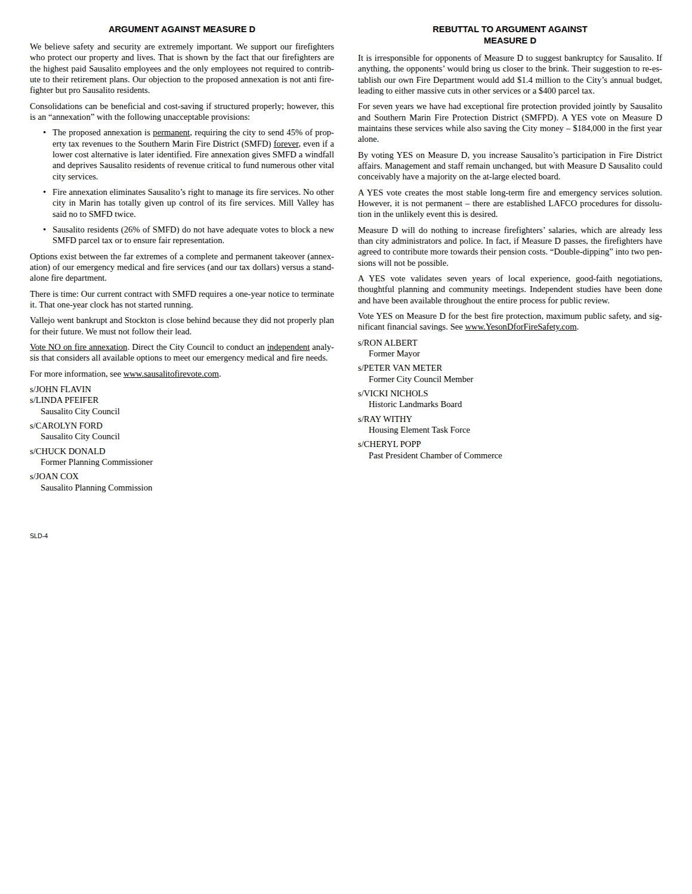ARGUMENT AGAINST MEASURE D
We believe safety and security are extremely important. We support our firefighters who protect our property and lives. That is shown by the fact that our firefighters are the highest paid Sausalito employees and the only employees not required to contribute to their retirement plans. Our objection to the proposed annexation is not anti firefighter but pro Sausalito residents.
Consolidations can be beneficial and cost-saving if structured properly; however, this is an “annexation” with the following unacceptable provisions:
The proposed annexation is permanent, requiring the city to send 45% of property tax revenues to the Southern Marin Fire District (SMFD) forever, even if a lower cost alternative is later identified. Fire annexation gives SMFD a windfall and deprives Sausalito residents of revenue critical to fund numerous other vital city services.
Fire annexation eliminates Sausalito’s right to manage its fire services. No other city in Marin has totally given up control of its fire services. Mill Valley has said no to SMFD twice.
Sausalito residents (26% of SMFD) do not have adequate votes to block a new SMFD parcel tax or to ensure fair representation.
Options exist between the far extremes of a complete and permanent takeover (annexation) of our emergency medical and fire services (and our tax dollars) versus a stand-alone fire department.
There is time: Our current contract with SMFD requires a one-year notice to terminate it. That one-year clock has not started running.
Vallejo went bankrupt and Stockton is close behind because they did not properly plan for their future. We must not follow their lead.
Vote NO on fire annexation. Direct the City Council to conduct an independent analysis that considers all available options to meet our emergency medical and fire needs.
For more information, see www.sausalitofirevote.com.
s/JOHN FLAVIN
s/LINDA PFEIFER
Sausalito City Council
s/CAROLYN FORD
Sausalito City Council
s/CHUCK DONALD
Former Planning Commissioner
s/JOAN COX
Sausalito Planning Commission
REBUTTAL TO ARGUMENT AGAINST
MEASURE D
It is irresponsible for opponents of Measure D to suggest bankruptcy for Sausalito. If anything, the opponents’ would bring us closer to the brink. Their suggestion to re-establish our own Fire Department would add $1.4 million to the City’s annual budget, leading to either massive cuts in other services or a $400 parcel tax.
For seven years we have had exceptional fire protection provided jointly by Sausalito and Southern Marin Fire Protection District (SMFPD). A YES vote on Measure D maintains these services while also saving the City money – $184,000 in the first year alone.
By voting YES on Measure D, you increase Sausalito’s participation in Fire District affairs. Management and staff remain unchanged, but with Measure D Sausalito could conceivably have a majority on the at-large elected board.
A YES vote creates the most stable long-term fire and emergency services solution. However, it is not permanent – there are established LAFCO procedures for dissolution in the unlikely event this is desired.
Measure D will do nothing to increase firefighters’ salaries, which are already less than city administrators and police. In fact, if Measure D passes, the firefighters have agreed to contribute more towards their pension costs. “Double-dipping” into two pensions will not be possible.
A YES vote validates seven years of local experience, good-faith negotiations, thoughtful planning and community meetings. Independent studies have been done and have been available throughout the entire process for public review.
Vote YES on Measure D for the best fire protection, maximum public safety, and significant financial savings. See www.YesonDforFireSafety.com.
s/RON ALBERT
Former Mayor
s/PETER VAN METER
Former City Council Member
s/VICKI NICHOLS
Historic Landmarks Board
s/RAY WITHY
Housing Element Task Force
s/CHERYL POPP
Past President Chamber of Commerce
SLD-4